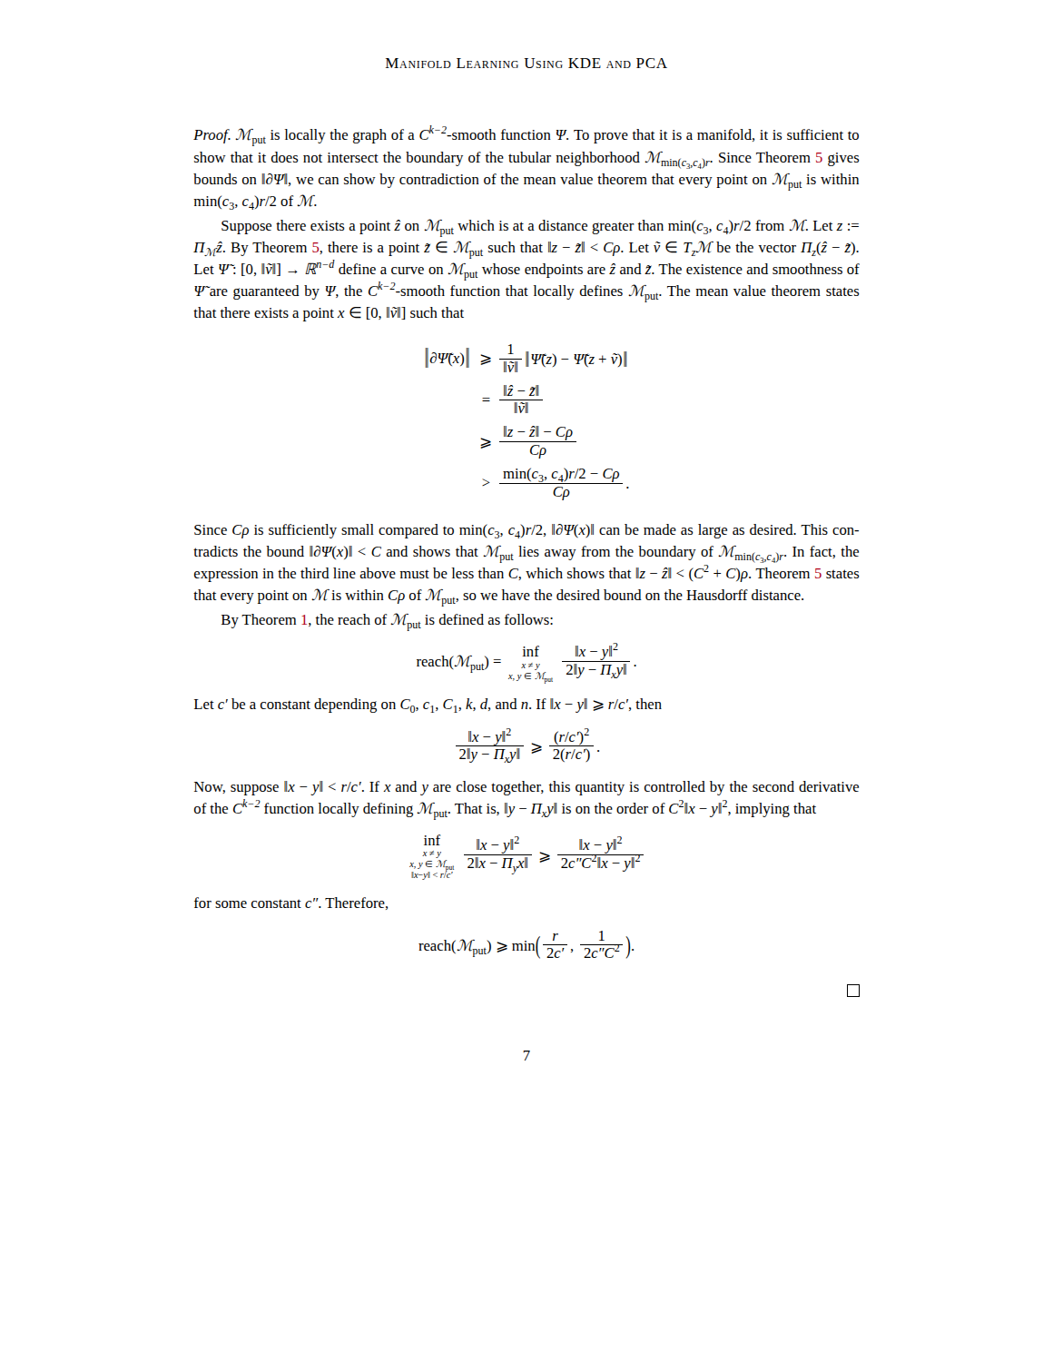Manifold Learning Using KDE and PCA
Proof. ℳput is locally the graph of a Ck−2-smooth function Ψ. To prove that it is a manifold, it is sufficient to show that it does not intersect the boundary of the tubular neighborhood ℳmin(c3,c4)r. Since Theorem 5 gives bounds on ‖∂Ψ‖, we can show by contradiction of the mean value theorem that every point on ℳput is within min(c3, c4)r/2 of ℳ.
Suppose there exists a point ẑ on ℳput which is at a distance greater than min(c3, c4)r/2 from ℳ. Let z := Πℳẑ. By Theorem 5, there is a point z̃ ∈ ℳput such that ‖z − z̃‖ < Cρ. Let ṽ ∈ Tzℳ be the vector Πz(ẑ − z̃). Let Ψ̃ : [0, ‖ṽ‖] → ℝn−d define a curve on ℳput whose endpoints are ẑ and z̃. The existence and smoothness of Ψ̃ are guaranteed by Ψ, the Ck−2-smooth function that locally defines ℳput. The mean value theorem states that there exists a point x ∈ [0, ‖ṽ‖] such that
| ‖ ∂Ψ̃ ( x ) ‖ | ⩾ | 1 ‖ ṽ ‖ ‖ Ψ̃ ( z ) − Ψ̃ ( z + ṽ ) ‖ |
| | = | ‖ ẑ − z̃ ‖ ‖ ṽ ‖ |
| | ⩾ | ‖ z − ẑ ‖ − Cρ Cρ |
| | > | min( c 3 , c 4 ) r /2 − Cρ Cρ . |
Since Cρ is sufficiently small compared to min(c3, c4)r/2, ‖∂Ψ(x)‖ can be made as large as desired. This contradicts the bound ‖∂Ψ(x)‖ < C and shows that ℳput lies away from the boundary of ℳmin(c3,c4)r. In fact, the expression in the third line above must be less than C, which shows that ‖z − ẑ‖ < (C2 + C)ρ. Theorem 5 states that every point on ℳ is within Cρ of ℳput, so we have the desired bound on the Hausdorff distance.
By Theorem 1, the reach of ℳput is defined as follows:
reach(ℳput) = inf x ≠ y x, y ∈ ℳput ‖x − y‖22‖y − Πxy‖.
Let c′ be a constant depending on C0, c1, C1, k, d, and n. If ‖x − y‖ ⩾ r/c′, then
‖x − y‖22‖y − Πxy‖ ⩾ (r/c′)22(r/c′).
Now, suppose ‖x − y‖ < r/c′. If x and y are close together, this quantity is controlled by the second derivative of the Ck−2 function locally defining ℳput. That is, ‖y − Πxy‖ is on the order of C2‖x − y‖2, implying that
inf x ≠ y x, y ∈ ℳput ‖x−y‖ < r/c′ ‖x − y‖22‖x − Πyx‖ ⩾ ‖x − y‖22c″C2‖x − y‖2
for some constant c″. Therefore,
reach(ℳput) ⩾ min(r 2c′, 12c″C2).
7